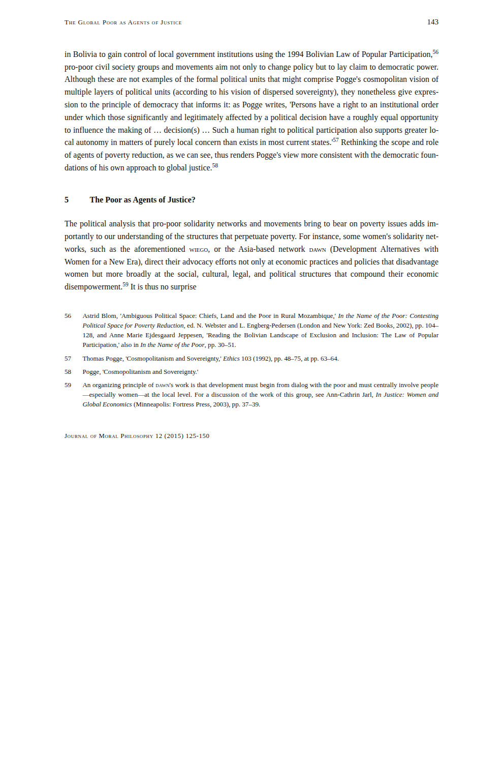The Global Poor as Agents of Justice 143
in Bolivia to gain control of local government institutions using the 1994 Bolivian Law of Popular Participation,56 pro-poor civil society groups and movements aim not only to change policy but to lay claim to democratic power. Although these are not examples of the formal political units that might comprise Pogge's cosmopolitan vision of multiple layers of political units (according to his vision of dispersed sovereignty), they nonetheless give expression to the principle of democracy that informs it: as Pogge writes, 'Persons have a right to an institutional order under which those significantly and legitimately affected by a political decision have a roughly equal opportunity to influence the making of … decision(s) … Such a human right to political participation also supports greater local autonomy in matters of purely local concern than exists in most current states.'57 Rethinking the scope and role of agents of poverty reduction, as we can see, thus renders Pogge's view more consistent with the democratic foundations of his own approach to global justice.58
5 The Poor as Agents of Justice?
The political analysis that pro-poor solidarity networks and movements bring to bear on poverty issues adds importantly to our understanding of the structures that perpetuate poverty. For instance, some women's solidarity networks, such as the aforementioned wiego, or the Asia-based network dawn (Development Alternatives with Women for a New Era), direct their advocacy efforts not only at economic practices and policies that disadvantage women but more broadly at the social, cultural, legal, and political structures that compound their economic disempowerment.59 It is thus no surprise
56 Astrid Blom, 'Ambiguous Political Space: Chiefs, Land and the Poor in Rural Mozambique,' In the Name of the Poor: Contesting Political Space for Poverty Reduction, ed. N. Webster and L. Engberg-Pedersen (London and New York: Zed Books, 2002), pp. 104–128, and Anne Marie Ejdesgaard Jeppesen, 'Reading the Bolivian Landscape of Exclusion and Inclusion: The Law of Popular Participation,' also in In the Name of the Poor, pp. 30–51.
57 Thomas Pogge, 'Cosmopolitanism and Sovereignty,' Ethics 103 (1992), pp. 48–75, at pp. 63–64.
58 Pogge, 'Cosmopolitanism and Sovereignty.'
59 An organizing principle of dawn's work is that development must begin from dialog with the poor and must centrally involve people—especially women—at the local level. For a discussion of the work of this group, see Ann-Cathrin Jarl, In Justice: Women and Global Economics (Minneapolis: Fortress Press, 2003), pp. 37–39.
Journal of Moral Philosophy 12 (2015) 125-150